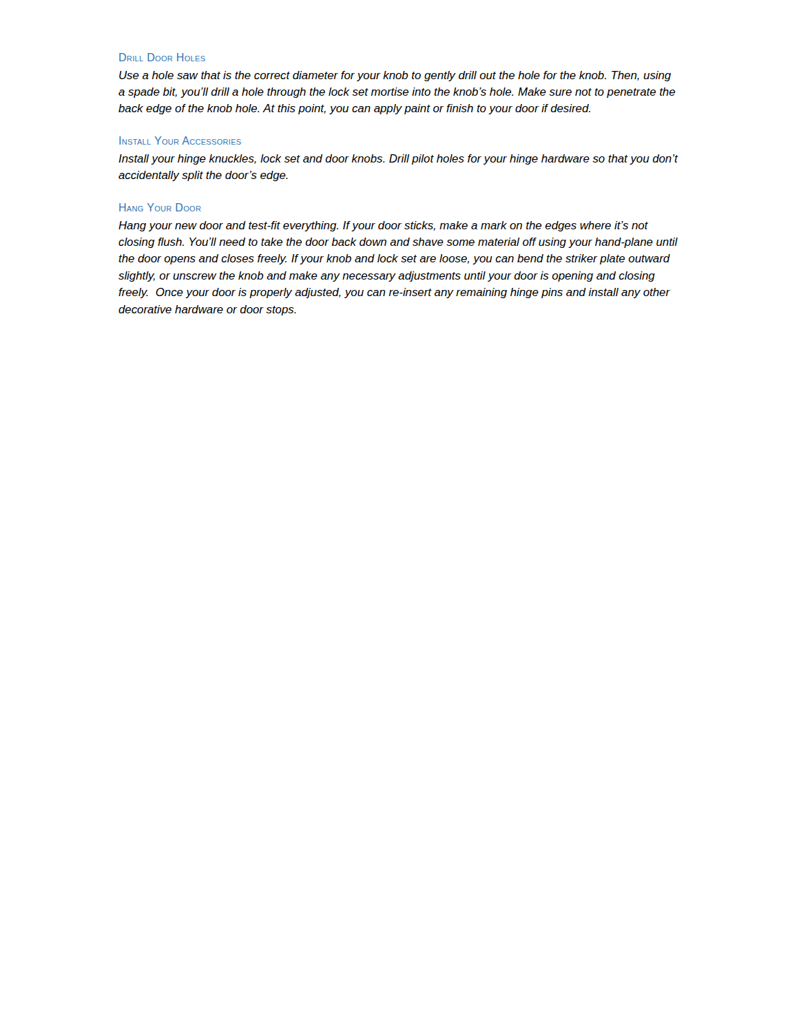Drill Door Holes
Use a hole saw that is the correct diameter for your knob to gently drill out the hole for the knob. Then, using a spade bit, you’ll drill a hole through the lock set mortise into the knob’s hole. Make sure not to penetrate the back edge of the knob hole. At this point, you can apply paint or finish to your door if desired.
Install Your Accessories
Install your hinge knuckles, lock set and door knobs. Drill pilot holes for your hinge hardware so that you don’t accidentally split the door’s edge.
Hang your Door
Hang your new door and test-fit everything. If your door sticks, make a mark on the edges where it’s not closing flush. You’ll need to take the door back down and shave some material off using your hand-plane until the door opens and closes freely. If your knob and lock set are loose, you can bend the striker plate outward slightly, or unscrew the knob and make any necessary adjustments until your door is opening and closing freely. Once your door is properly adjusted, you can re-insert any remaining hinge pins and install any other decorative hardware or door stops.